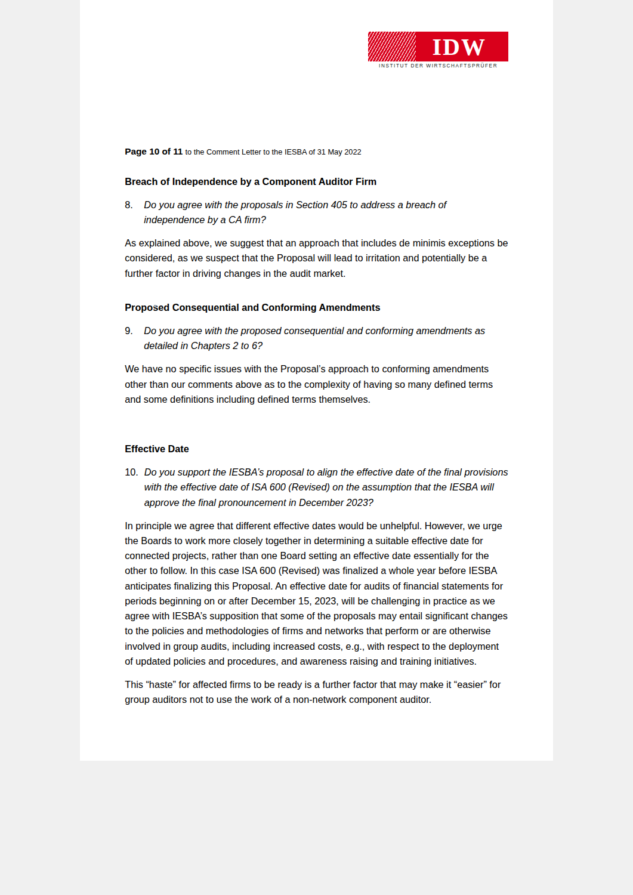IDW
INSTITUT DER WIRTSCHAFTSPRÜFER
Page 10 of 11 to the Comment Letter to the IESBA of 31 May 2022
Breach of Independence by a Component Auditor Firm
8.
Do you agree with the proposals in Section 405 to address a breach of independence by a CA firm?
As explained above, we suggest that an approach that includes de minimis exceptions be considered, as we suspect that the Proposal will lead to irritation and potentially be a further factor in driving changes in the audit market.
Proposed Consequential and Conforming Amendments
9.
Do you agree with the proposed consequential and conforming amendments as detailed in Chapters 2 to 6?
We have no specific issues with the Proposal’s approach to conforming amendments other than our comments above as to the complexity of having so many defined terms and some definitions including defined terms themselves.
Effective Date
10.
Do you support the IESBA’s proposal to align the effective date of the final provisions with the effective date of ISA 600 (Revised) on the assumption that the IESBA will approve the final pronouncement in December 2023?
In principle we agree that different effective dates would be unhelpful. However, we urge the Boards to work more closely together in determining a suitable effective date for connected projects, rather than one Board setting an effective date essentially for the other to follow. In this case ISA 600 (Revised) was finalized a whole year before IESBA anticipates finalizing this Proposal. An effective date for audits of financial statements for periods beginning on or after December 15, 2023, will be challenging in practice as we agree with IESBA’s supposition that some of the proposals may entail significant changes to the policies and methodologies of firms and networks that perform or are otherwise involved in group audits, including increased costs, e.g., with respect to the deployment of updated policies and procedures, and awareness raising and training initiatives.
This “haste” for affected firms to be ready is a further factor that may make it “easier” for group auditors not to use the work of a non-network component auditor.